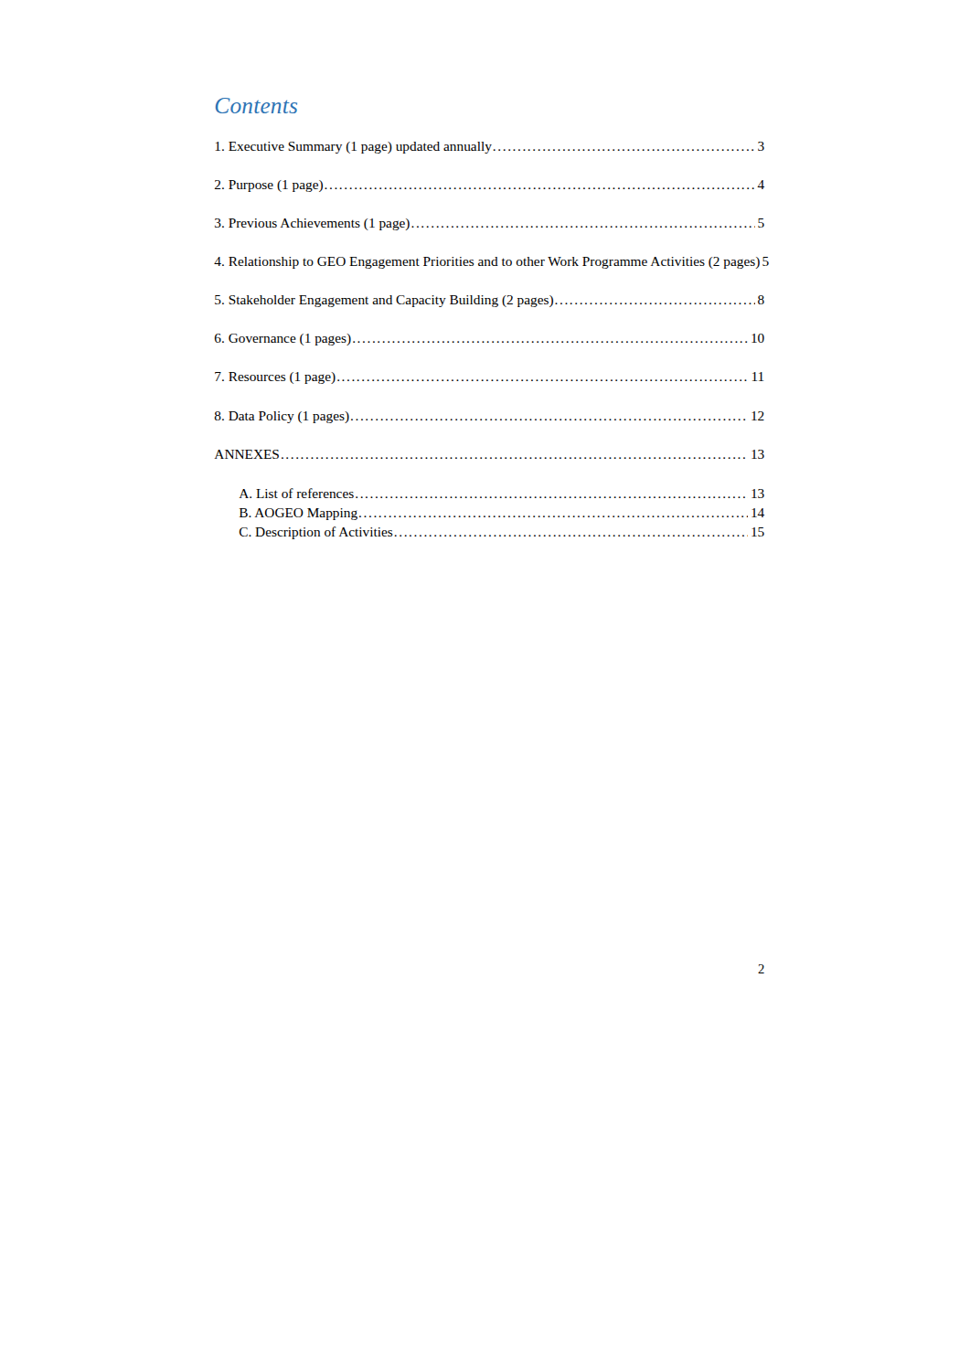Contents
1. Executive Summary (1 page) updated annually ........................................................................ 3
2. Purpose (1 page) ..................................................................................................................... 4
3. Previous Achievements (1 page) .............................................................................................. 5
4. Relationship to GEO Engagement Priorities and to other Work Programme Activities (2 pages) 5
5. Stakeholder Engagement and Capacity Building (2 pages) ..................................................... 8
6. Governance (1 pages) ........................................................................................................... 10
7. Resources (1 page) ................................................................................................................ 11
8. Data Policy (1 pages) ............................................................................................................ 12
ANNEXES ................................................................................................................................. 13
A. List of references ............................................................................................................. 13
B. AOGEO Mapping ........................................................................................................... 14
C. Description of Activities .................................................................................................. 15
2